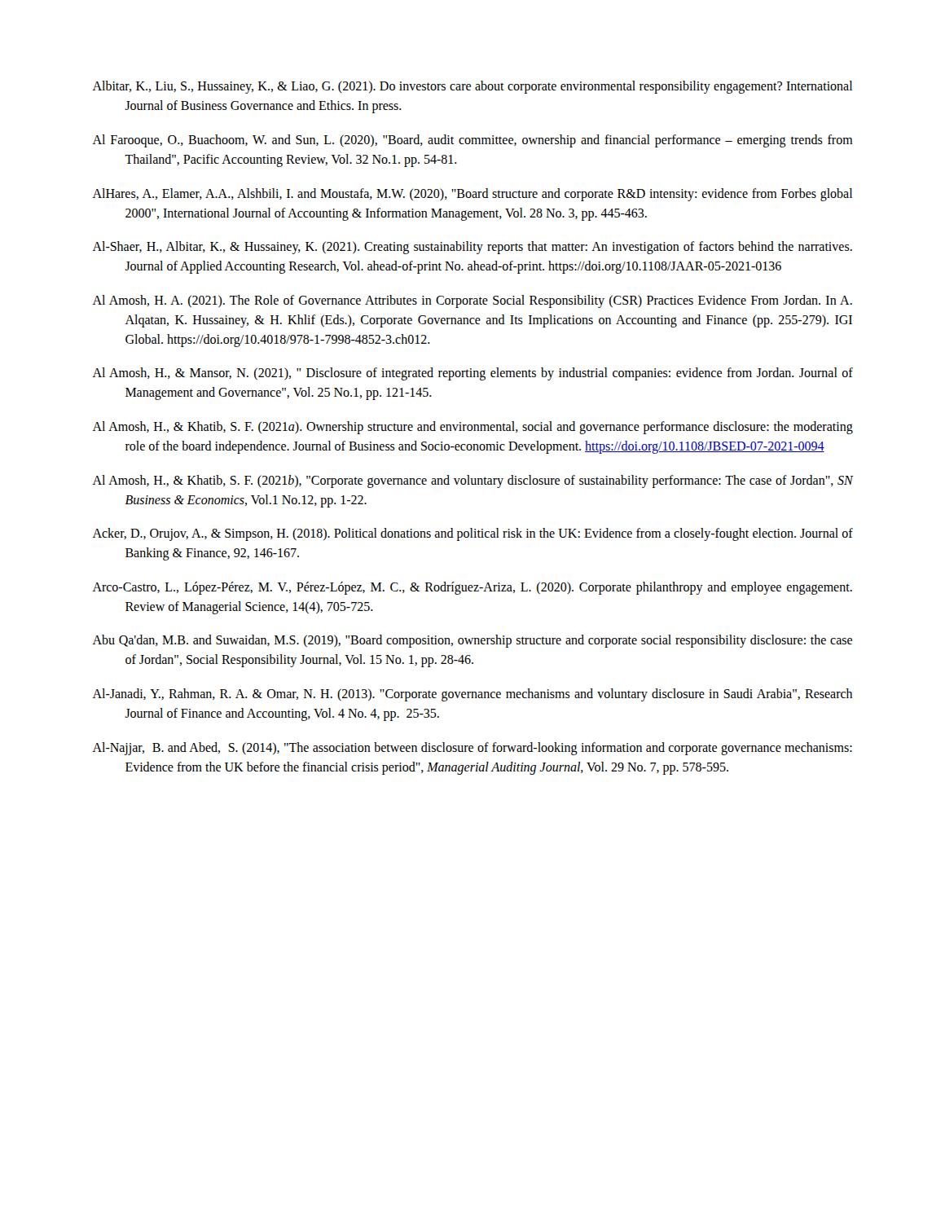Albitar, K., Liu, S., Hussainey, K., & Liao, G. (2021). Do investors care about corporate environmental responsibility engagement? International Journal of Business Governance and Ethics. In press.
Al Farooque, O., Buachoom, W. and Sun, L. (2020), "Board, audit committee, ownership and financial performance – emerging trends from Thailand", Pacific Accounting Review, Vol. 32 No.1. pp. 54-81.
AlHares, A., Elamer, A.A., Alshbili, I. and Moustafa, M.W. (2020), "Board structure and corporate R&D intensity: evidence from Forbes global 2000", International Journal of Accounting & Information Management, Vol. 28 No. 3, pp. 445-463.
Al-Shaer, H., Albitar, K., & Hussainey, K. (2021). Creating sustainability reports that matter: An investigation of factors behind the narratives. Journal of Applied Accounting Research, Vol. ahead-of-print No. ahead-of-print. https://doi.org/10.1108/JAAR-05-2021-0136
Al Amosh, H. A. (2021). The Role of Governance Attributes in Corporate Social Responsibility (CSR) Practices Evidence From Jordan. In A. Alqatan, K. Hussainey, & H. Khlif (Eds.), Corporate Governance and Its Implications on Accounting and Finance (pp. 255-279). IGI Global. https://doi.org/10.4018/978-1-7998-4852-3.ch012.
Al Amosh, H., & Mansor, N. (2021), " Disclosure of integrated reporting elements by industrial companies: evidence from Jordan. Journal of Management and Governance", Vol. 25 No.1, pp. 121-145.
Al Amosh, H., & Khatib, S. F. (2021a). Ownership structure and environmental, social and governance performance disclosure: the moderating role of the board independence. Journal of Business and Socio-economic Development. https://doi.org/10.1108/JBSED-07-2021-0094
Al Amosh, H., & Khatib, S. F. (2021b), "Corporate governance and voluntary disclosure of sustainability performance: The case of Jordan", SN Business & Economics, Vol.1 No.12, pp. 1-22.
Acker, D., Orujov, A., & Simpson, H. (2018). Political donations and political risk in the UK: Evidence from a closely-fought election. Journal of Banking & Finance, 92, 146-167.
Arco-Castro, L., López-Pérez, M. V., Pérez-López, M. C., & Rodríguez-Ariza, L. (2020). Corporate philanthropy and employee engagement. Review of Managerial Science, 14(4), 705-725.
Abu Qa'dan, M.B. and Suwaidan, M.S. (2019), "Board composition, ownership structure and corporate social responsibility disclosure: the case of Jordan", Social Responsibility Journal, Vol. 15 No. 1, pp. 28-46.
Al-Janadi, Y., Rahman, R. A. & Omar, N. H. (2013). "Corporate governance mechanisms and voluntary disclosure in Saudi Arabia", Research Journal of Finance and Accounting, Vol. 4 No. 4, pp. 25-35.
Al-Najjar, B. and Abed, S. (2014), "The association between disclosure of forward-looking information and corporate governance mechanisms: Evidence from the UK before the financial crisis period", Managerial Auditing Journal, Vol. 29 No. 7, pp. 578-595.